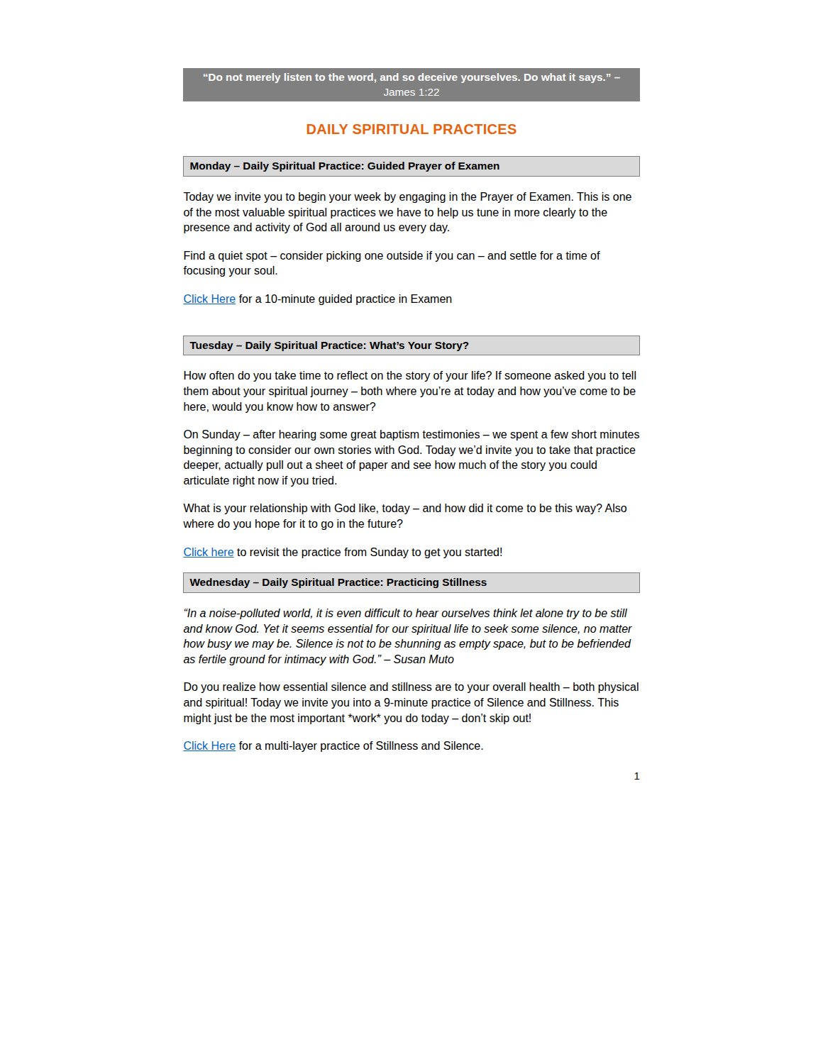“Do not merely listen to the word, and so deceive yourselves. Do what it says.” – James 1:22
DAILY SPIRITUAL PRACTICES
Monday – Daily Spiritual Practice: Guided Prayer of Examen
Today we invite you to begin your week by engaging in the Prayer of Examen. This is one of the most valuable spiritual practices we have to help us tune in more clearly to the presence and activity of God all around us every day.
Find a quiet spot – consider picking one outside if you can – and settle for a time of focusing your soul.
Click Here for a 10-minute guided practice in Examen
Tuesday – Daily Spiritual Practice: What’s Your Story?
How often do you take time to reflect on the story of your life? If someone asked you to tell them about your spiritual journey – both where you’re at today and how you’ve come to be here, would you know how to answer?
On Sunday – after hearing some great baptism testimonies – we spent a few short minutes beginning to consider our own stories with God. Today we’d invite you to take that practice deeper, actually pull out a sheet of paper and see how much of the story you could articulate right now if you tried.
What is your relationship with God like, today – and how did it come to be this way? Also where do you hope for it to go in the future?
Click here to revisit the practice from Sunday to get you started!
Wednesday – Daily Spiritual Practice: Practicing Stillness
“In a noise-polluted world, it is even difficult to hear ourselves think let alone try to be still and know God. Yet it seems essential for our spiritual life to seek some silence, no matter how busy we may be. Silence is not to be shunning as empty space, but to be befriended as fertile ground for intimacy with God.” – Susan Muto
Do you realize how essential silence and stillness are to your overall health – both physical and spiritual! Today we invite you into a 9-minute practice of Silence and Stillness. This might just be the most important *work* you do today – don’t skip out!
Click Here for a multi-layer practice of Stillness and Silence.
1